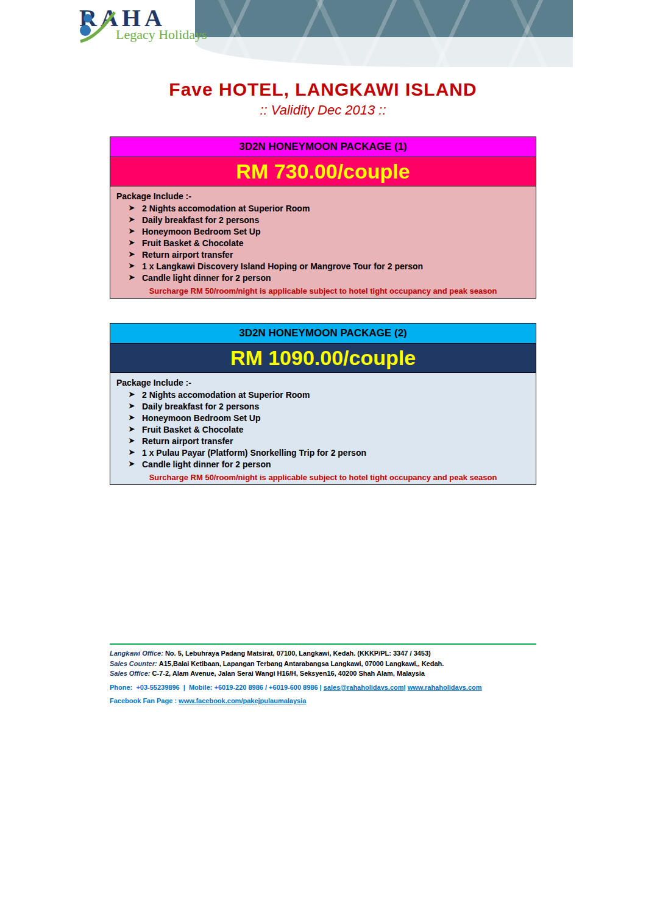RAHA
Legacy Holidays
Fave HOTEL, LANGKAWI ISLAND
:: Validity Dec 2013 ::
| 3D2N HONEYMOON PACKAGE (1) |
| --- |
| RM 730.00/couple |
| Package Include :- 2 Nights accomodation at Superior Room Daily breakfast for 2 persons Honeymoon Bedroom Set Up Fruit Basket & Chocolate Return airport transfer 1 x Langkawi Discovery Island Hoping or Mangrove Tour for 2 person Candle light dinner for 2 person Surcharge RM 50/room/night is applicable subject to hotel tight occupancy and peak season |
| 3D2N HONEYMOON PACKAGE (2) |
| --- |
| RM 1090.00/couple |
| Package Include :- 2 Nights accomodation at Superior Room Daily breakfast for 2 persons Honeymoon Bedroom Set Up Fruit Basket & Chocolate Return airport transfer 1 x Pulau Payar (Platform) Snorkelling Trip for 2 person Candle light dinner for 2 person Surcharge RM 50/room/night is applicable subject to hotel tight occupancy and peak season |
Langkawi Office: No. 5, Lebuhraya Padang Matsirat, 07100, Langkawi, Kedah. (KKKP/PL: 3347 / 3453)
Sales Counter: A15,Balai Ketibaan, Lapangan Terbang Antarabangsa Langkawi, 07000 Langkawi,, Kedah.
Sales Office: C-7-2, Alam Avenue, Jalan Serai Wangi H16/H, Seksyen16, 40200 Shah Alam, Malaysia
Phone: +03-55239896 | Mobile: +6019-220 8986 / +6019-600 8986 | sales@rahaholidays.com| www.rahaholidays.com
Facebook Fan Page : www.facebook.com/pakejpulaumalaysia